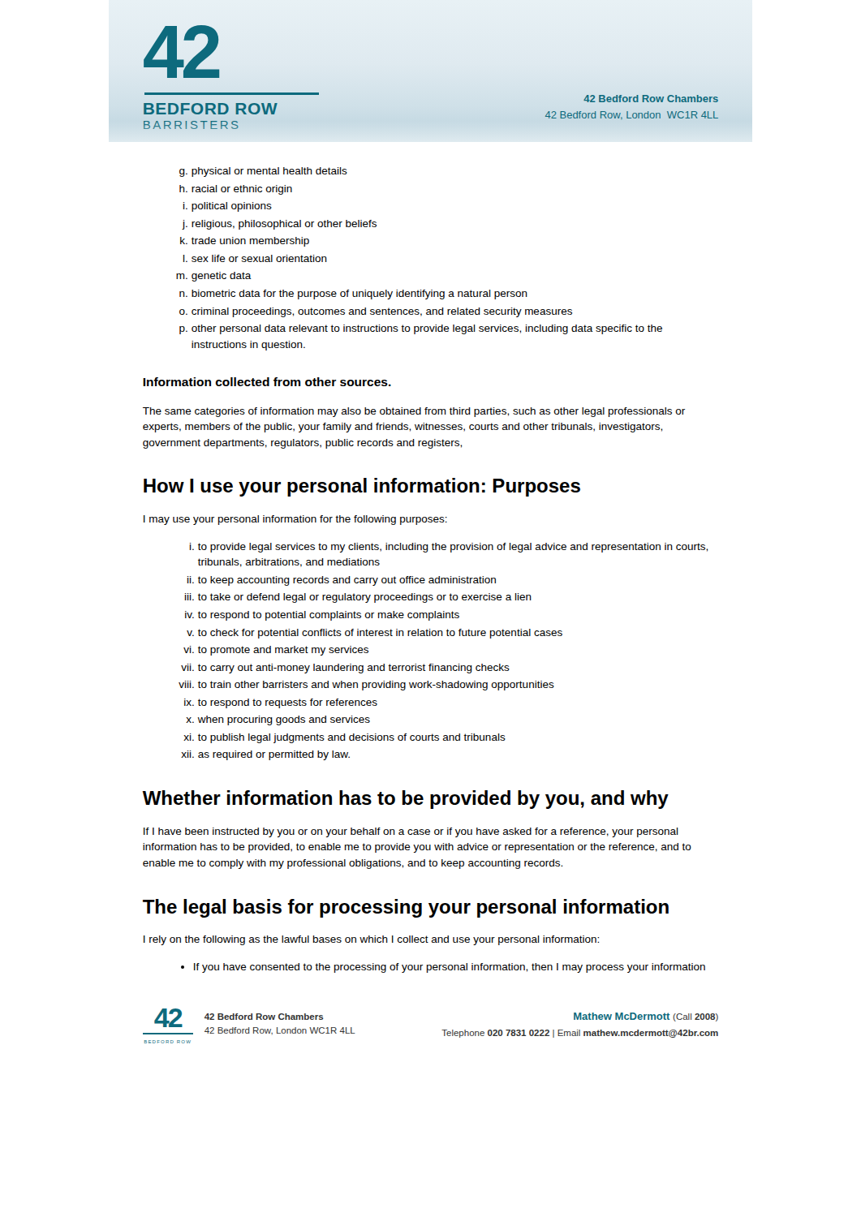42
BEDFORD ROW BARRISTERS
42 Bedford Row Chambers
42 Bedford Row, London WC1R 4LL
g. physical or mental health details
h. racial or ethnic origin
i. political opinions
j. religious, philosophical or other beliefs
k. trade union membership
l. sex life or sexual orientation
m. genetic data
n. biometric data for the purpose of uniquely identifying a natural person
o. criminal proceedings, outcomes and sentences, and related security measures
p. other personal data relevant to instructions to provide legal services, including data specific to the instructions in question.
Information collected from other sources.
The same categories of information may also be obtained from third parties, such as other legal professionals or experts, members of the public, your family and friends, witnesses, courts and other tribunals, investigators, government departments, regulators, public records and registers,
How I use your personal information: Purposes
I may use your personal information for the following purposes:
i. to provide legal services to my clients, including the provision of legal advice and representation in courts, tribunals, arbitrations, and mediations
ii. to keep accounting records and carry out office administration
iii. to take or defend legal or regulatory proceedings or to exercise a lien
iv. to respond to potential complaints or make complaints
v. to check for potential conflicts of interest in relation to future potential cases
vi. to promote and market my services
vii. to carry out anti-money laundering and terrorist financing checks
viii. to train other barristers and when providing work-shadowing opportunities
ix. to respond to requests for references
x. when procuring goods and services
xi. to publish legal judgments and decisions of courts and tribunals
xii. as required or permitted by law.
Whether information has to be provided by you, and why
If I have been instructed by you or on your behalf on a case or if you have asked for a reference, your personal information has to be provided, to enable me to provide you with advice or representation or the reference, and to enable me to comply with my professional obligations, and to keep accounting records.
The legal basis for processing your personal information
I rely on the following as the lawful bases on which I collect and use your personal information:
If you have consented to the processing of your personal information, then I may process your information
42
BEDFORD ROW
42 Bedford Row Chambers
42 Bedford Row, London WC1R 4LL
Mathew McDermott (Call 2008)
Telephone 020 7831 0222 | Email mathew.mcdermott@42br.com